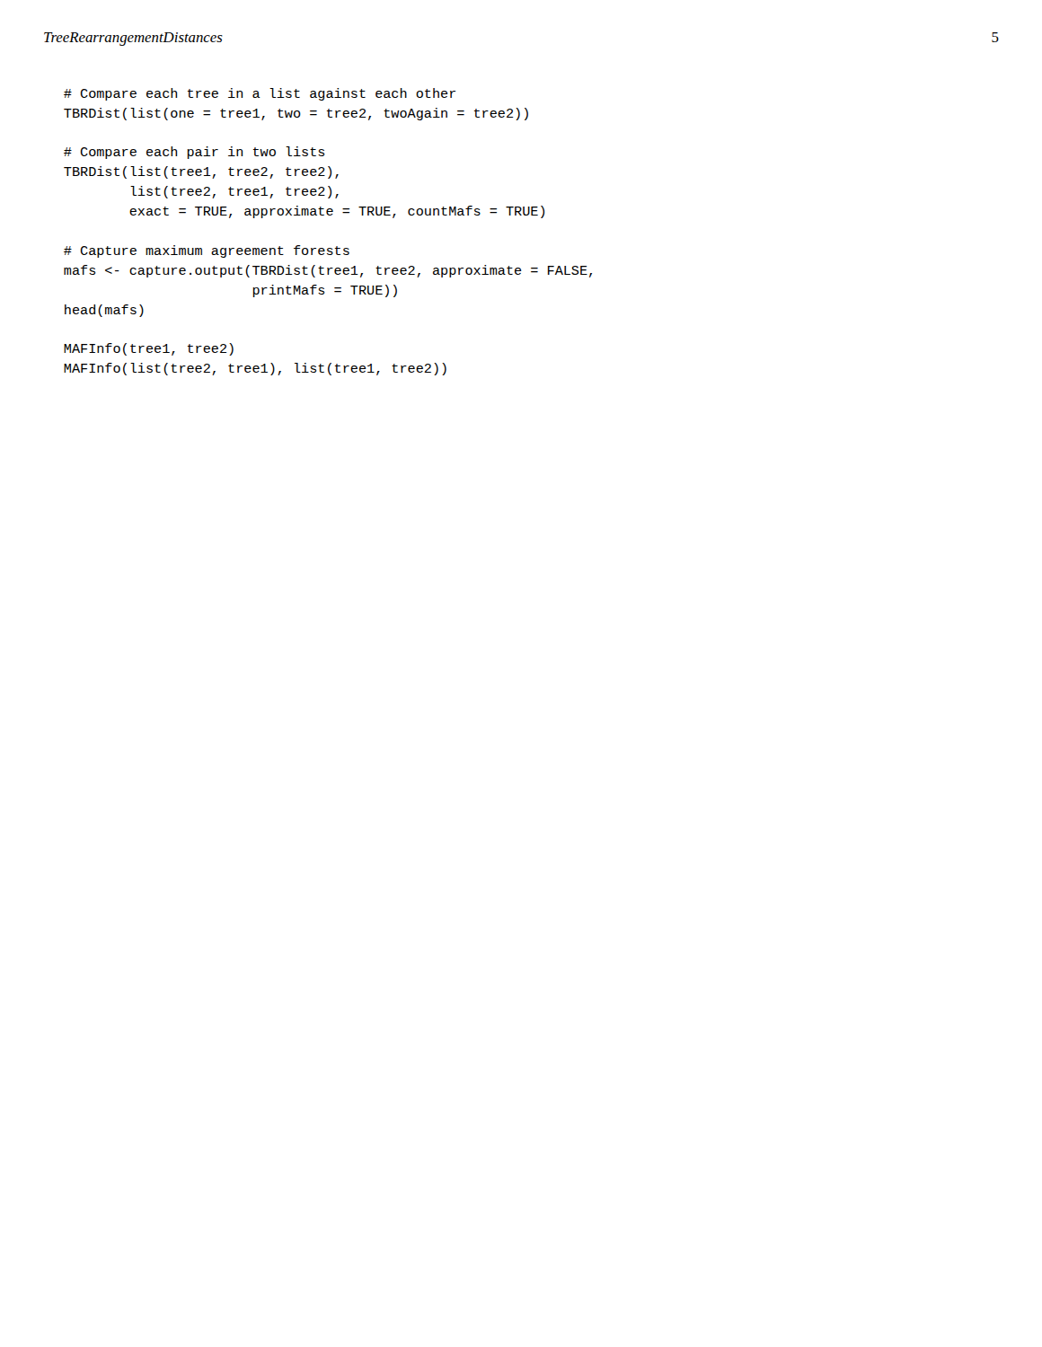TreeRearrangementDistances 5
# Compare each tree in a list against each other
TBRDist(list(one = tree1, two = tree2, twoAgain = tree2))
# Compare each pair in two lists
TBRDist(list(tree1, tree2, tree2),
        list(tree2, tree1, tree2),
        exact = TRUE, approximate = TRUE, countMafs = TRUE)
# Capture maximum agreement forests
mafs <- capture.output(TBRDist(tree1, tree2, approximate = FALSE,
                       printMafs = TRUE))
head(mafs)
MAFInfo(tree1, tree2)
MAFInfo(list(tree2, tree1), list(tree1, tree2))